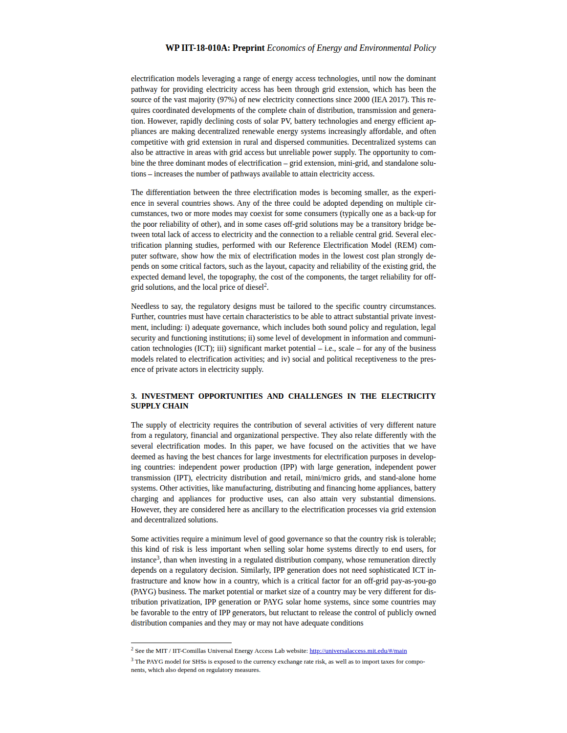WP IIT-18-010A: Preprint Economics of Energy and Environmental Policy
electrification models leveraging a range of energy access technologies, until now the dominant pathway for providing electricity access has been through grid extension, which has been the source of the vast majority (97%) of new electricity connections since 2000 (IEA 2017). This requires coordinated developments of the complete chain of distribution, transmission and generation. However, rapidly declining costs of solar PV, battery technologies and energy efficient appliances are making decentralized renewable energy systems increasingly affordable, and often competitive with grid extension in rural and dispersed communities. Decentralized systems can also be attractive in areas with grid access but unreliable power supply. The opportunity to combine the three dominant modes of electrification – grid extension, mini-grid, and standalone solutions – increases the number of pathways available to attain electricity access.
The differentiation between the three electrification modes is becoming smaller, as the experience in several countries shows. Any of the three could be adopted depending on multiple circumstances, two or more modes may coexist for some consumers (typically one as a back-up for the poor reliability of other), and in some cases off-grid solutions may be a transitory bridge between total lack of access to electricity and the connection to a reliable central grid. Several electrification planning studies, performed with our Reference Electrification Model (REM) computer software, show how the mix of electrification modes in the lowest cost plan strongly depends on some critical factors, such as the layout, capacity and reliability of the existing grid, the expected demand level, the topography, the cost of the components, the target reliability for off-grid solutions, and the local price of diesel2.
Needless to say, the regulatory designs must be tailored to the specific country circumstances. Further, countries must have certain characteristics to be able to attract substantial private investment, including: i) adequate governance, which includes both sound policy and regulation, legal security and functioning institutions; ii) some level of development in information and communication technologies (ICT); iii) significant market potential – i.e., scale – for any of the business models related to electrification activities; and iv) social and political receptiveness to the presence of private actors in electricity supply.
3. Investment opportunities and challenges in the electricity supply chain
The supply of electricity requires the contribution of several activities of very different nature from a regulatory, financial and organizational perspective. They also relate differently with the several electrification modes. In this paper, we have focused on the activities that we have deemed as having the best chances for large investments for electrification purposes in developing countries: independent power production (IPP) with large generation, independent power transmission (IPT), electricity distribution and retail, mini/micro grids, and stand-alone home systems. Other activities, like manufacturing, distributing and financing home appliances, battery charging and appliances for productive uses, can also attain very substantial dimensions. However, they are considered here as ancillary to the electrification processes via grid extension and decentralized solutions.
Some activities require a minimum level of good governance so that the country risk is tolerable; this kind of risk is less important when selling solar home systems directly to end users, for instance3, than when investing in a regulated distribution company, whose remuneration directly depends on a regulatory decision. Similarly, IPP generation does not need sophisticated ICT infrastructure and know how in a country, which is a critical factor for an off-grid pay-as-you-go (PAYG) business. The market potential or market size of a country may be very different for distribution privatization, IPP generation or PAYG solar home systems, since some countries may be favorable to the entry of IPP generators, but reluctant to release the control of publicly owned distribution companies and they may or may not have adequate conditions
2 See the MIT / IIT-Comillas Universal Energy Access Lab website: http://universalaccess.mit.edu/#/main
3 The PAYG model for SHSs is exposed to the currency exchange rate risk, as well as to import taxes for components, which also depend on regulatory measures.